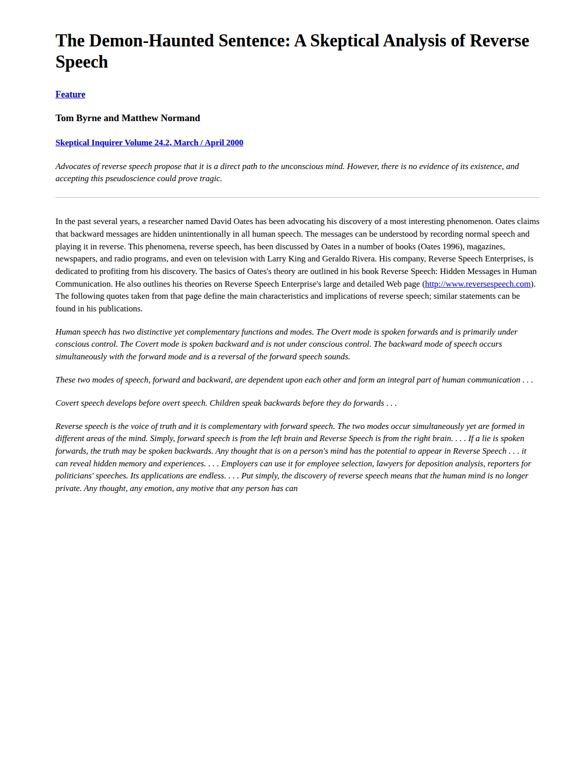The Demon-Haunted Sentence: A Skeptical Analysis of Reverse Speech
Feature
Tom Byrne and Matthew Normand
Skeptical Inquirer Volume 24.2, March / April 2000
Advocates of reverse speech propose that it is a direct path to the unconscious mind. However, there is no evidence of its existence, and accepting this pseudoscience could prove tragic.
In the past several years, a researcher named David Oates has been advocating his discovery of a most interesting phenomenon. Oates claims that backward messages are hidden unintentionally in all human speech. The messages can be understood by recording normal speech and playing it in reverse. This phenomena, reverse speech, has been discussed by Oates in a number of books (Oates 1996), magazines, newspapers, and radio programs, and even on television with Larry King and Geraldo Rivera. His company, Reverse Speech Enterprises, is dedicated to profiting from his discovery. The basics of Oates's theory are outlined in his book Reverse Speech: Hidden Messages in Human Communication. He also outlines his theories on Reverse Speech Enterprise's large and detailed Web page (http://www.reversespeech.com). The following quotes taken from that page define the main characteristics and implications of reverse speech; similar statements can be found in his publications.
Human speech has two distinctive yet complementary functions and modes. The Overt mode is spoken forwards and is primarily under conscious control. The Covert mode is spoken backward and is not under conscious control. The backward mode of speech occurs simultaneously with the forward mode and is a reversal of the forward speech sounds.
These two modes of speech, forward and backward, are dependent upon each other and form an integral part of human communication . . .
Covert speech develops before overt speech. Children speak backwards before they do forwards . . .
Reverse speech is the voice of truth and it is complementary with forward speech. The two modes occur simultaneously yet are formed in different areas of the mind. Simply, forward speech is from the left brain and Reverse Speech is from the right brain. . . . If a lie is spoken forwards, the truth may be spoken backwards. Any thought that is on a person's mind has the potential to appear in Reverse Speech . . . it can reveal hidden memory and experiences. . . . Employers can use it for employee selection, lawyers for deposition analysis, reporters for politicians' speeches. Its applications are endless. . . . Put simply, the discovery of reverse speech means that the human mind is no longer private. Any thought, any emotion, any motive that any person has can